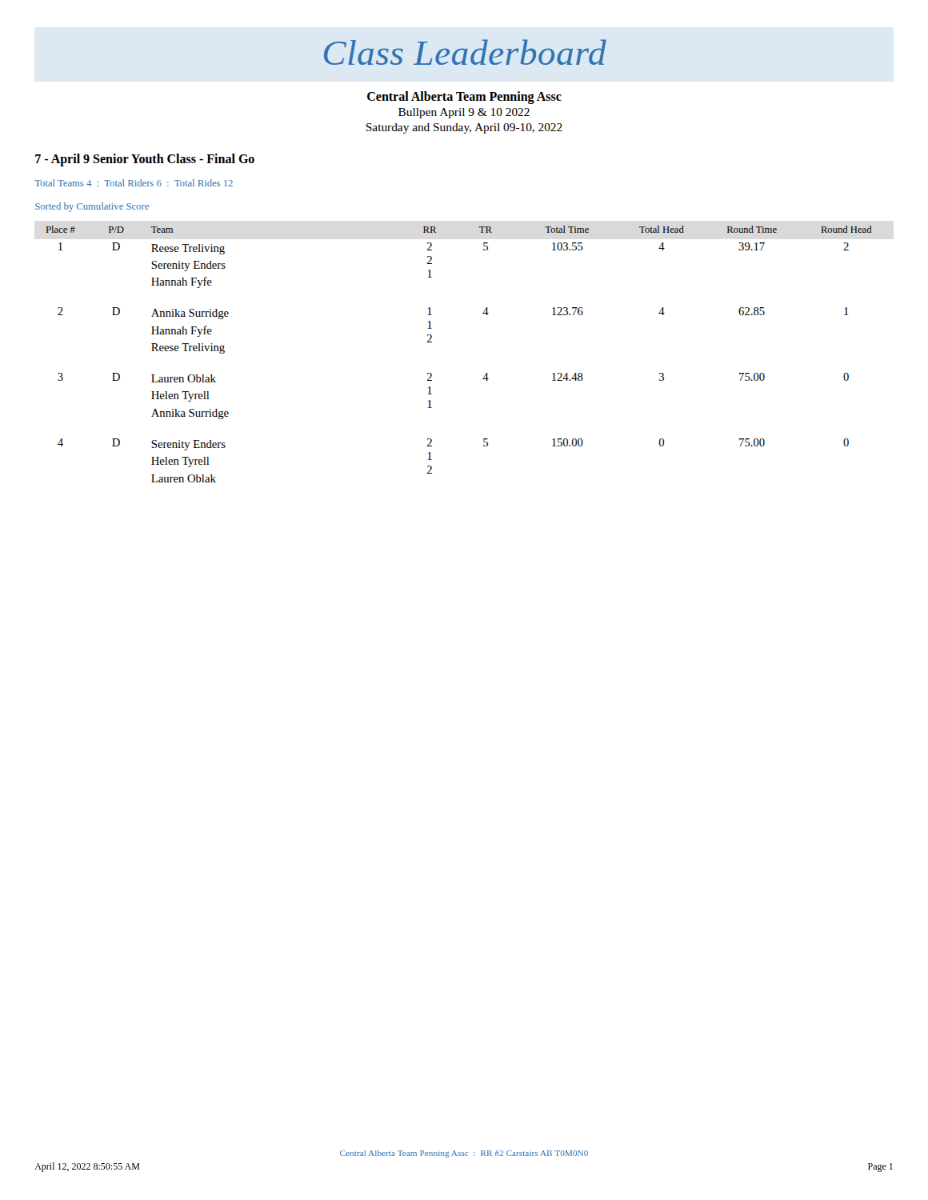Class Leaderboard
Central Alberta Team Penning Assc
Bullpen April 9 & 10 2022
Saturday and Sunday, April 09-10, 2022
7 - April 9 Senior Youth Class - Final Go
Total Teams 4 : Total Riders 6 : Total Rides 12
Sorted by Cumulative Score
| Place # | P/D | Team | RR | TR | Total Time | Total Head | Round Time | Round Head |
| --- | --- | --- | --- | --- | --- | --- | --- | --- |
| 1 | D | Reese Treliving Serenity Enders Hannah Fyfe | 2 2 1 | 5 | 103.55 | 4 | 39.17 | 2 |
| 2 | D | Annika Surridge Hannah Fyfe Reese Treliving | 1 1 2 | 4 | 123.76 | 4 | 62.85 | 1 |
| 3 | D | Lauren Oblak Helen Tyrell Annika Surridge | 2 1 1 | 4 | 124.48 | 3 | 75.00 | 0 |
| 4 | D | Serenity Enders Helen Tyrell Lauren Oblak | 2 1 2 | 5 | 150.00 | 0 | 75.00 | 0 |
Central Alberta Team Penning Assc : RR #2 Carstairs AB T0M0N0
April 12, 2022 8:50:55 AM
Page 1